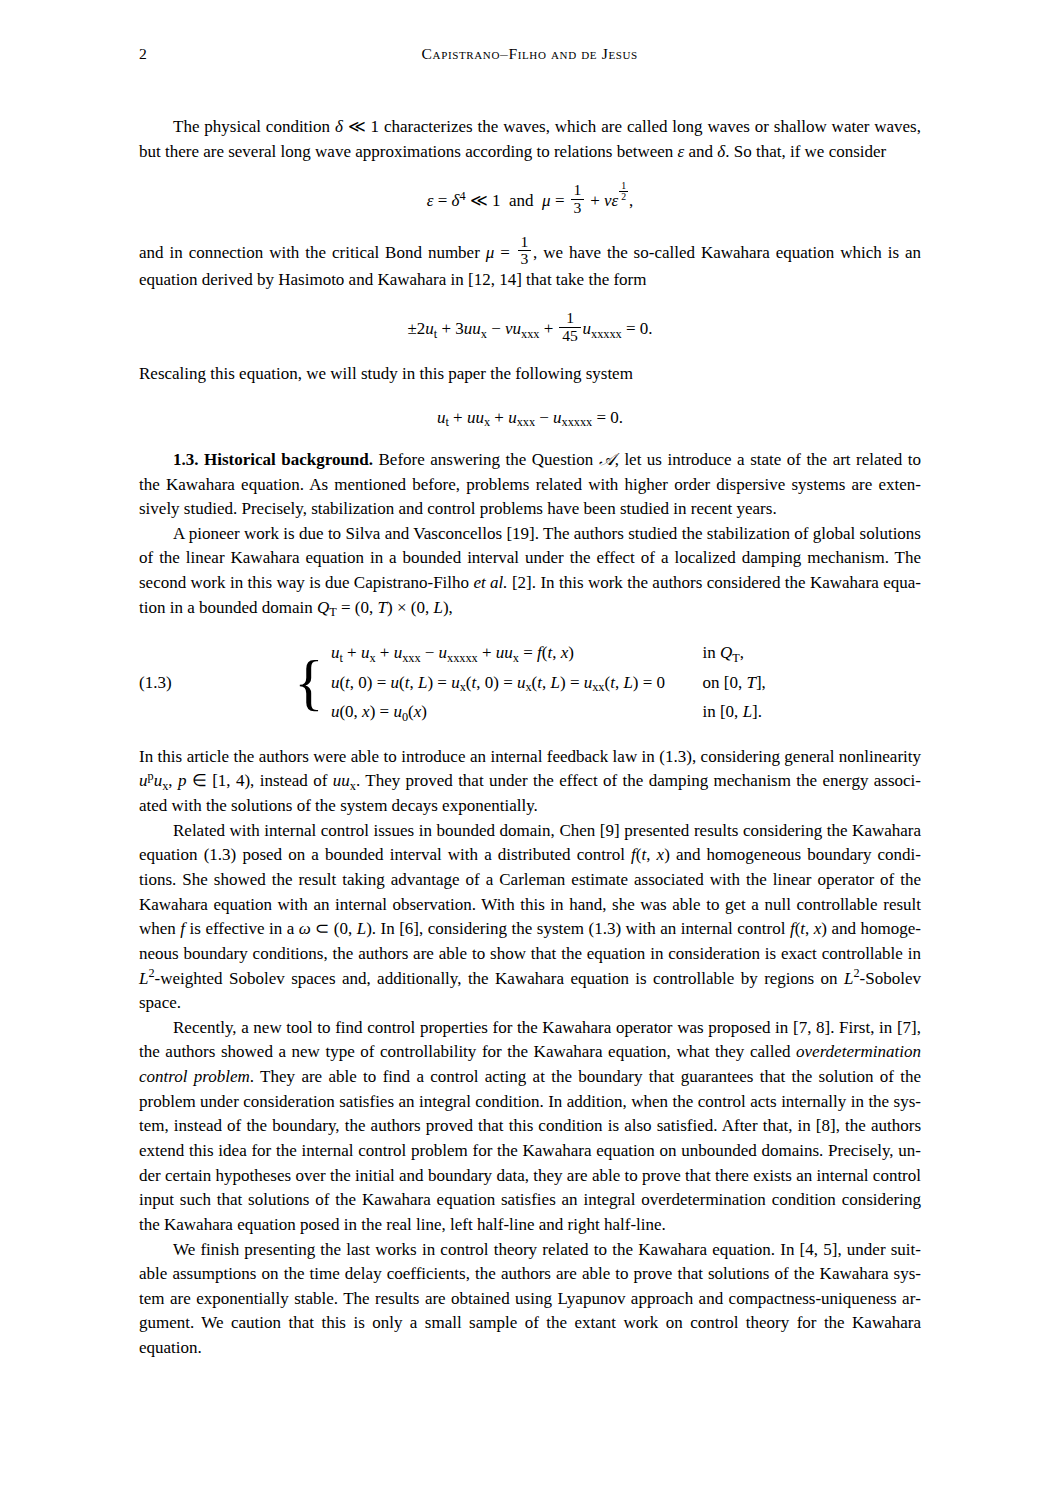2 Capistrano–Filho and de Jesus 2
The physical condition δ ≪ 1 characterizes the waves, which are called long waves or shallow water waves, but there are several long wave approximations according to relations between ε and δ. So that, if we consider
ε = δ4 ≪ 1 and μ = 13 + νε12,
and in connection with the critical Bond number μ = 13, we have the so-called Kawahara equation which is an equation derived by Hasimoto and Kawahara in [12, 14] that take the form
±2ut + 3uux − νuxxx + 145 uxxxxx = 0.
Rescaling this equation, we will study in this paper the following system
ut + uux + uxxx − uxxxxx = 0.
1.3. Historical background. Before answering the Question 𝒜, let us introduce a state of the art related to the Kawahara equation. As mentioned before, problems related with higher order dispersive systems are extensively studied. Precisely, stabilization and control problems have been studied in recent years.
A pioneer work is due to Silva and Vasconcellos [19]. The authors studied the stabilization of global solutions of the linear Kawahara equation in a bounded interval under the effect of a localized damping mechanism. The second work in this way is due Capistrano-Filho et al. [2]. In this work the authors considered the Kawahara equation in a bounded domain QT = (0, T) × (0, L),
(1.3)
{
| u t + u x + u xxx − u xxxxx + uu x = f ( t , x ) | in Q T , |
| u ( t , 0) = u ( t , L ) = u x ( t , 0) = u x ( t , L ) = u xx ( t , L ) = 0 | on [0, T ], |
| u (0, x ) = u 0 ( x ) | in [0, L ]. |
In this article the authors were able to introduce an internal feedback law in (1.3), considering general nonlinearity upux, p ∈ [1, 4), instead of uux. They proved that under the effect of the damping mechanism the energy associated with the solutions of the system decays exponentially.
Related with internal control issues in bounded domain, Chen [9] presented results considering the Kawahara equation (1.3) posed on a bounded interval with a distributed control f(t, x) and homogeneous boundary conditions. She showed the result taking advantage of a Carleman estimate associated with the linear operator of the Kawahara equation with an internal observation. With this in hand, she was able to get a null controllable result when f is effective in a ω ⊂ (0, L). In [6], considering the system (1.3) with an internal control f(t, x) and homogeneous boundary conditions, the authors are able to show that the equation in consideration is exact controllable in L2-weighted Sobolev spaces and, additionally, the Kawahara equation is controllable by regions on L2-Sobolev space.
Recently, a new tool to find control properties for the Kawahara operator was proposed in [7, 8]. First, in [7], the authors showed a new type of controllability for the Kawahara equation, what they called overdetermination control problem. They are able to find a control acting at the boundary that guarantees that the solution of the problem under consideration satisfies an integral condition. In addition, when the control acts internally in the system, instead of the boundary, the authors proved that this condition is also satisfied. After that, in [8], the authors extend this idea for the internal control problem for the Kawahara equation on unbounded domains. Precisely, under certain hypotheses over the initial and boundary data, they are able to prove that there exists an internal control input such that solutions of the Kawahara equation satisfies an integral overdetermination condition considering the Kawahara equation posed in the real line, left half-line and right half-line.
We finish presenting the last works in control theory related to the Kawahara equation. In [4, 5], under suitable assumptions on the time delay coefficients, the authors are able to prove that solutions of the Kawahara system are exponentially stable. The results are obtained using Lyapunov approach and compactness-uniqueness argument. We caution that this is only a small sample of the extant work on control theory for the Kawahara equation.